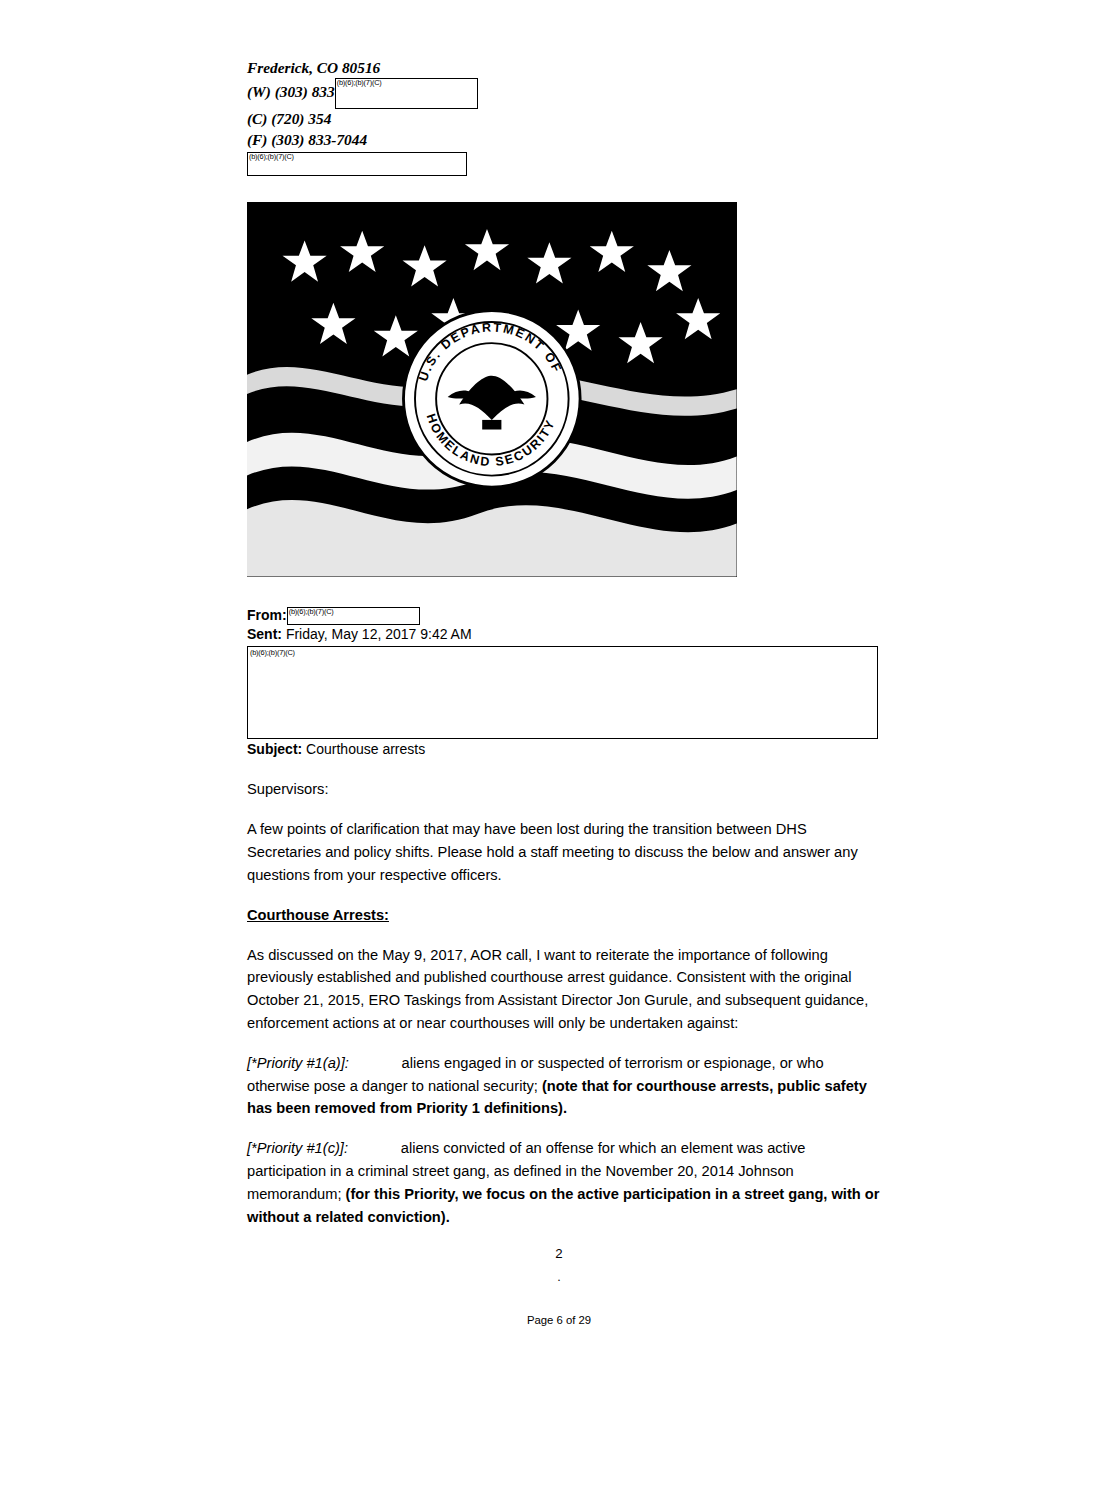Frederick, CO 80516
(W) (303) 833(b)(6);(b)(7)(C)
(C) (720) 354
(F) (303) 833-7044
(b)(6);(b)(7)(C)
U.S. DEPARTMENT OF HOMELAND SECURITY
From:(b)(6);(b)(7)(C)
Sent: Friday, May 12, 2017 9:42 AM
(b)(6);(b)(7)(C)
Subject: Courthouse arrests
Supervisors:
A few points of clarification that may have been lost during the transition between DHS Secretaries and policy shifts. Please hold a staff meeting to discuss the below and answer any questions from your respective officers.
Courthouse Arrests:
As discussed on the May 9, 2017, AOR call, I want to reiterate the importance of following previously established and published courthouse arrest guidance. Consistent with the original October 21, 2015, ERO Taskings from Assistant Director Jon Gurule, and subsequent guidance, enforcement actions at or near courthouses will only be undertaken against:
[*Priority #1(a)]: aliens engaged in or suspected of terrorism or espionage, or who otherwise pose a danger to national security; (note that for courthouse arrests, public safety has been removed from Priority 1 definitions).
[*Priority #1(c)]: aliens convicted of an offense for which an element was active participation in a criminal street gang, as defined in the November 20, 2014 Johnson memorandum; (for this Priority, we focus on the active participation in a street gang, with or without a related conviction).
2
.
Page 6 of 29